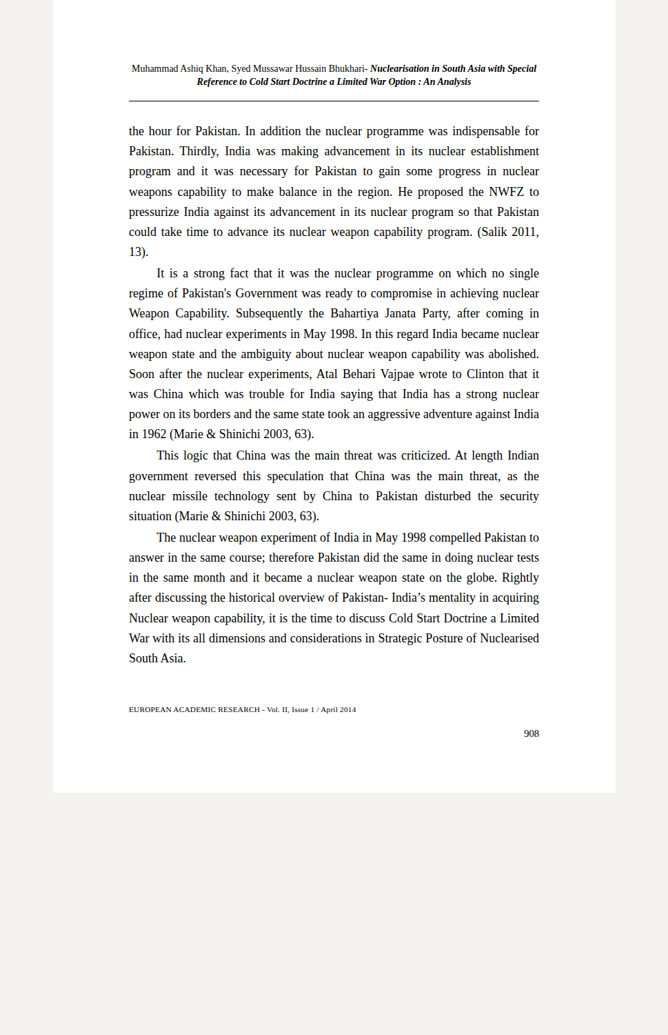Muhammad Ashiq Khan, Syed Mussawar Hussain Bhukhari- Nuclearisation in South Asia with Special Reference to Cold Start Doctrine a Limited War Option : An Analysis
the hour for Pakistan. In addition the nuclear programme was indispensable for Pakistan. Thirdly, India was making advancement in its nuclear establishment program and it was necessary for Pakistan to gain some progress in nuclear weapons capability to make balance in the region. He proposed the NWFZ to pressurize India against its advancement in its nuclear program so that Pakistan could take time to advance its nuclear weapon capability program. (Salik 2011, 13).
It is a strong fact that it was the nuclear programme on which no single regime of Pakistan's Government was ready to compromise in achieving nuclear Weapon Capability. Subsequently the Bahartiya Janata Party, after coming in office, had nuclear experiments in May 1998. In this regard India became nuclear weapon state and the ambiguity about nuclear weapon capability was abolished. Soon after the nuclear experiments, Atal Behari Vajpae wrote to Clinton that it was China which was trouble for India saying that India has a strong nuclear power on its borders and the same state took an aggressive adventure against India in 1962 (Marie & Shinichi 2003, 63).
This logic that China was the main threat was criticized. At length Indian government reversed this speculation that China was the main threat, as the nuclear missile technology sent by China to Pakistan disturbed the security situation (Marie & Shinichi 2003, 63).
The nuclear weapon experiment of India in May 1998 compelled Pakistan to answer in the same course; therefore Pakistan did the same in doing nuclear tests in the same month and it became a nuclear weapon state on the globe. Rightly after discussing the historical overview of Pakistan- India’s mentality in acquiring Nuclear weapon capability, it is the time to discuss Cold Start Doctrine a Limited War with its all dimensions and considerations in Strategic Posture of Nuclearised South Asia.
EUROPEAN ACADEMIC RESEARCH - Vol. II, Issue 1 / April 2014
908